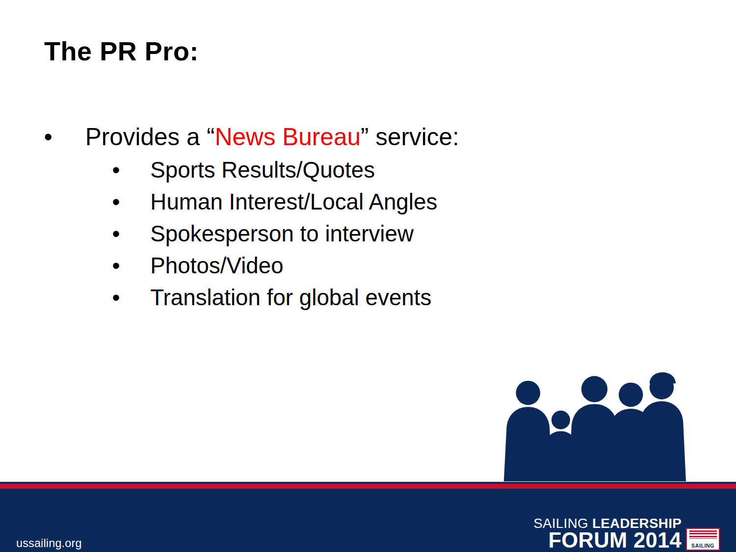The PR Pro:
Provides a “News Bureau” service:
Sports Results/Quotes
Human Interest/Local Angles
Spokesperson to interview
Photos/Video
Translation for global events
ussailing.org
SAILING LEADERSHIP
FORUM 2014
SAILING